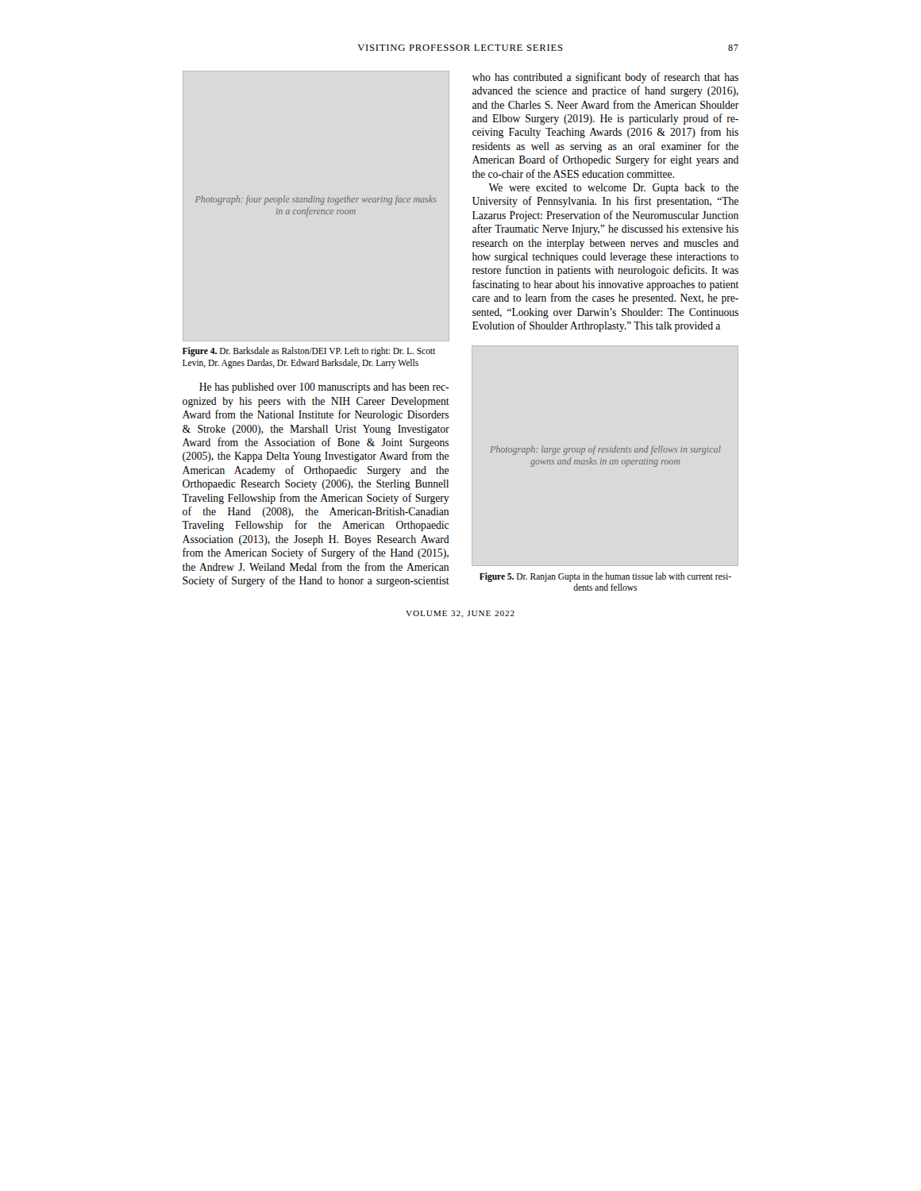Visiting Professor Lecture Series 87
Photograph: four people standing together wearing face masks in a conference room
Figure 4. Dr. Barksdale as Ralston/DEI VP. Left to right: Dr. L. Scott Levin, Dr. Agnes Dardas, Dr. Edward Barksdale, Dr. Larry Wells
He has published over 100 manuscripts and has been recognized by his peers with the NIH Career Development Award from the National Institute for Neurologic Disorders & Stroke (2000), the Marshall Urist Young Investigator Award from the Association of Bone & Joint Surgeons (2005), the Kappa Delta Young Investigator Award from the American Academy of Orthopaedic Surgery and the Orthopaedic Research Society (2006), the Sterling Bunnell Traveling Fellowship from the American Society of Surgery of the Hand (2008), the American-British-Canadian Traveling Fellowship for the American Orthopaedic Association (2013), the Joseph H. Boyes Research Award from the American Society of Surgery of the Hand (2015), the Andrew J. Weiland Medal from the from the American Society of Surgery of the Hand to honor a surgeon-scientist who has contributed a significant body of research that has advanced the science and practice of hand surgery (2016), and the Charles S. Neer Award from the American Shoulder and Elbow Surgery (2019). He is particularly proud of receiving Faculty Teaching Awards (2016 & 2017) from his residents as well as serving as an oral examiner for the American Board of Orthopedic Surgery for eight years and the co-chair of the ASES education committee.
We were excited to welcome Dr. Gupta back to the University of Pennsylvania. In his first presentation, “The Lazarus Project: Preservation of the Neuromuscular Junction after Traumatic Nerve Injury,” he discussed his extensive his research on the interplay between nerves and muscles and how surgical techniques could leverage these interactions to restore function in patients with neurologoic deficits. It was fascinating to hear about his innovative approaches to patient care and to learn from the cases he presented. Next, he presented, “Looking over Darwin’s Shoulder: The Continuous Evolution of Shoulder Arthroplasty.” This talk provided a
Photograph: large group of residents and fellows in surgical gowns and masks in an operating room
Figure 5. Dr. Ranjan Gupta in the human tissue lab with current residents and fellows
VOLUME 32, JUNE 2022